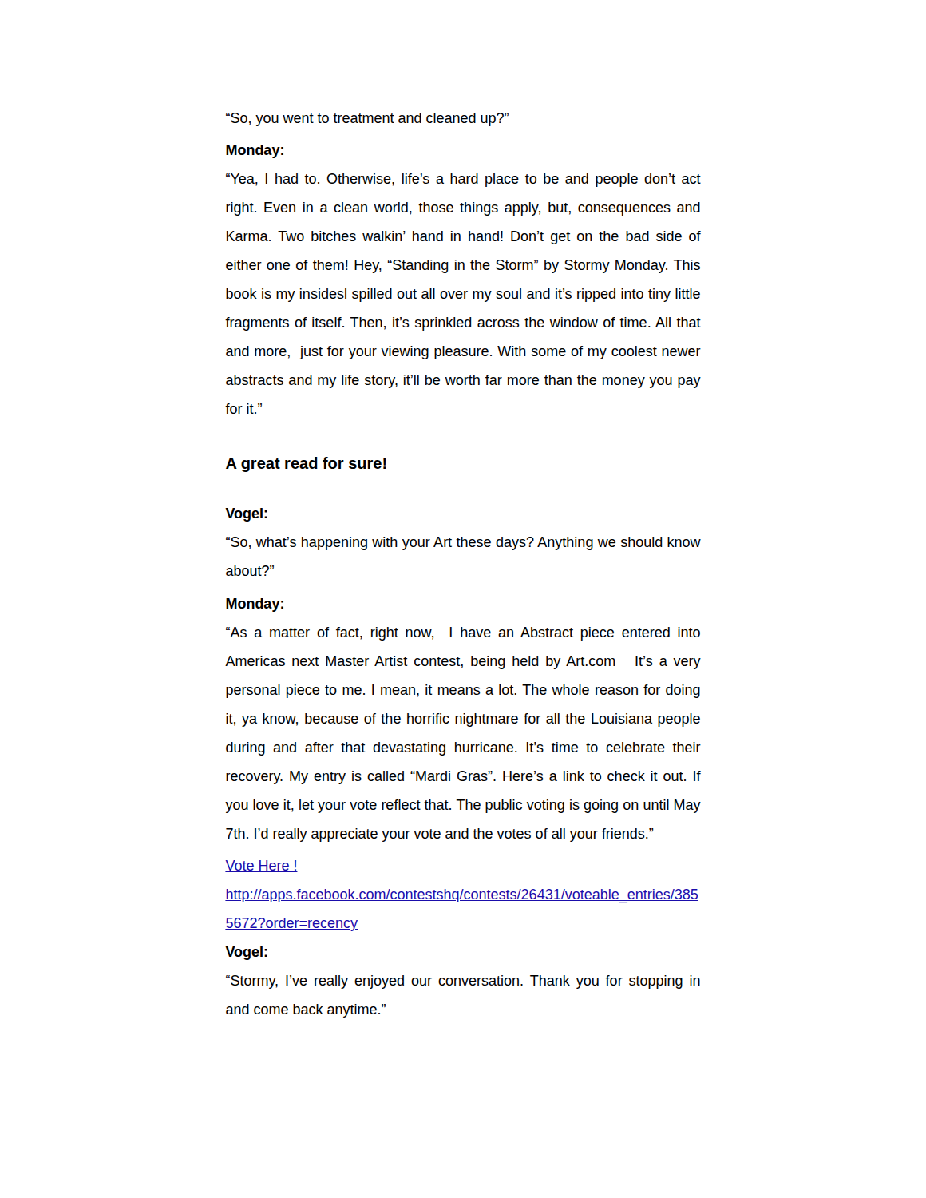“So, you went to treatment and cleaned up?”
Monday:
“Yea, I had to. Otherwise, life’s a hard place to be and people don’t act right. Even in a clean world, those things apply, but, consequences and Karma. Two bitches walkin’ hand in hand! Don’t get on the bad side of either one of them! Hey, “Standing in the Storm” by Stormy Monday. This book is my insidesl spilled out all over my soul and it’s ripped into tiny little fragments of itself. Then, it’s sprinkled across the window of time. All that and more, just for your viewing pleasure. With some of my coolest newer abstracts and my life story, it’ll be worth far more than the money you pay for it.”
A great read for sure!
Vogel:
“So, what’s happening with your Art these days? Anything we should know about?”
Monday:
“As a matter of fact, right now, I have an Abstract piece entered into Americas next Master Artist contest, being held by Art.com It’s a very personal piece to me. I mean, it means a lot. The whole reason for doing it, ya know, because of the horrific nightmare for all the Louisiana people during and after that devastating hurricane. It’s time to celebrate their recovery. My entry is called “Mardi Gras”. Here’s a link to check it out. If you love it, let your vote reflect that. The public voting is going on until May 7th. I’d really appreciate your vote and the votes of all your friends.”
Vote Here !
http://apps.facebook.com/contestshq/contests/26431/voteable_entries/3855672?order=recency
Vogel:
“Stormy, I’ve really enjoyed our conversation. Thank you for stopping in and come back anytime.”